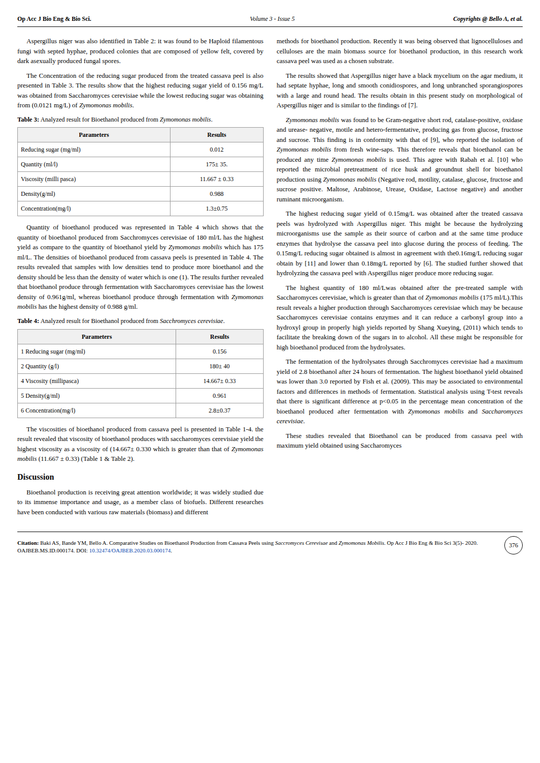Op Acc J Bio Eng & Bio Sci.
Volume 3 - Issue 5
Copyrights @ Bello A, et al.
Aspergillus niger was also identified in Table 2: it was found to be Haploid filamentous fungi with septed hyphae, produced colonies that are composed of yellow felt, covered by dark asexually produced fungal spores.
The Concentration of the reducing sugar produced from the treated cassava peel is also presented in Table 3. The results show that the highest reducing sugar yield of 0.156 mg/L was obtained from Saccharomyces cerevisiae while the lowest reducing sugar was obtaining from (0.0121 mg/L) of Zymomonas mobilis.
Table 3: Analyzed result for Bioethanol produced from Zymomonas mobilis.
| Parameters | Results |
| --- | --- |
| Reducing sugar (mg/ml) | 0.012 |
| Quantity (ml/l) | 175± 35. |
| Viscosity (milli pasca) | 11.667 ± 0.33 |
| Density(g/ml) | 0.988 |
| Concentration(mg/l) | 1.3±0.75 |
Quantity of bioethanol produced was represented in Table 4 which shows that the quantity of bioethanol produced from Sacchromyces cerevisiae of 180 ml/L has the highest yield as compare to the quantity of bioethanol yield by Zymomonas mobilis which has 175 ml/L. The densities of bioethanol produced from cassava peels is presented in Table 4. The results revealed that samples with low densities tend to produce more bioethanol and the density should be less than the density of water which is one (1). The results further revealed that bioethanol produce through fermentation with Saccharomyces cerevisiae has the lowest density of 0.961g/ml, whereas bioethanol produce through fermentation with Zymomonas mobilis has the highest density of 0.988 g/ml.
Table 4: Analyzed result for Bioethanol produced from Sacchromyces cerevisiae.
| Parameters | Results |
| --- | --- |
| 1 Reducing sugar (mg/ml) | 0.156 |
| 2 Quantity (g/l) | 180± 40 |
| 4 Viscosity (millipasca) | 14.667± 0.33 |
| 5 Density(g/ml) | 0.961 |
| 6 Concentration(mg/l) | 2.8±0.37 |
The viscosities of bioethanol produced from cassava peel is presented in Table 1-4. the result revealed that viscosity of bioethanol produces with saccharomyces cerevisiae yield the highest viscosity as a viscosity of (14.667± 0.330 which is greater than that of Zymomonas mobilis (11.667 ± 0.33) (Table 1 & Table 2).
Discussion
Bioethanol production is receiving great attention worldwide; it was widely studied due to its immense importance and usage, as a member class of biofuels. Different researches have been conducted with various raw materials (biomass) and different
methods for bioethanol production. Recently it was being observed that lignocelluloses and celluloses are the main biomass source for bioethanol production, in this research work cassava peel was used as a chosen substrate.
The results showed that Aspergillus niger have a black mycelium on the agar medium, it had septate hyphae, long and smooth conidiospores, and long unbranched sporangiospores with a large and round head. The results obtain in this present study on morphological of Aspergillus niger and is similar to the findings of [7].
Zymomonas mobilis was found to be Gram-negative short rod, catalase-positive, oxidase and urease- negative, motile and hetero-fermentative, producing gas from glucose, fructose and sucrose. This finding is in conformity with that of [9], who reported the isolation of Zymomonas mobilis from fresh wine-saps. This therefore reveals that bioethanol can be produced any time Zymomonas mobilis is used. This agree with Rabah et al. [10] who reported the microbial pretreatment of rice husk and groundnut shell for bioethanol production using Zymomonas mobilis (Negative rod, motility, catalase, glucose, fructose and sucrose positive. Maltose, Arabinose, Urease, Oxidase, Lactose negative) and another ruminant microorganism.
The highest reducing sugar yield of 0.15mg/L was obtained after the treated cassava peels was hydrolyzed with Aspergillus niger. This might be because the hydrolyzing microorganisms use the sample as their source of carbon and at the same time produce enzymes that hydrolyse the cassava peel into glucose during the process of feeding. The 0.15mg/L reducing sugar obtained is almost in agreement with the0.16mg/L reducing sugar obtain by [11] and lower than 0.18mg/L reported by [6]. The studied further showed that hydrolyzing the cassava peel with Aspergillus niger produce more reducing sugar.
The highest quantity of 180 ml/Lwas obtained after the pre-treated sample with Saccharomyces cerevisiae, which is greater than that of Zymomonas mobilis (175 ml/L).This result reveals a higher production through Saccharomyces cerevisiae which may be because Saccharomyces cerevisiae contains enzymes and it can reduce a carbonyl group into a hydroxyl group in properly high yields reported by Shang Xueying, (2011) which tends to facilitate the breaking down of the sugars in to alcohol. All these might be responsible for high bioethanol produced from the hydrolysates.
The fermentation of the hydrolysates through Sacchromyces cerevisiae had a maximum yield of 2.8 bioethanol after 24 hours of fermentation. The highest bioethanol yield obtained was lower than 3.0 reported by Fish et al. (2009). This may be associated to environmental factors and differences in methods of fermentation. Statistical analysis using T-test reveals that there is significant difference at p<0.05 in the percentage mean concentration of the bioethanol produced after fermentation with Zymomonas mobilis and Saccharomyces cerevisiae.
These studies revealed that Bioethanol can be produced from cassava peel with maximum yield obtained using Saccharomyces
Citation: Baki AS, Bande YM, Bello A. Comparative Studies on Bioethanol Production from Cassava Peels using Saccromyces Cerevisae and Zymomonas Mobilis. Op Acc J Bio Eng & Bio Sci 3(5)- 2020. OAJBEB.MS.ID.000174. DOI: 10.32474/OAJBEB.2020.03.000174.
376